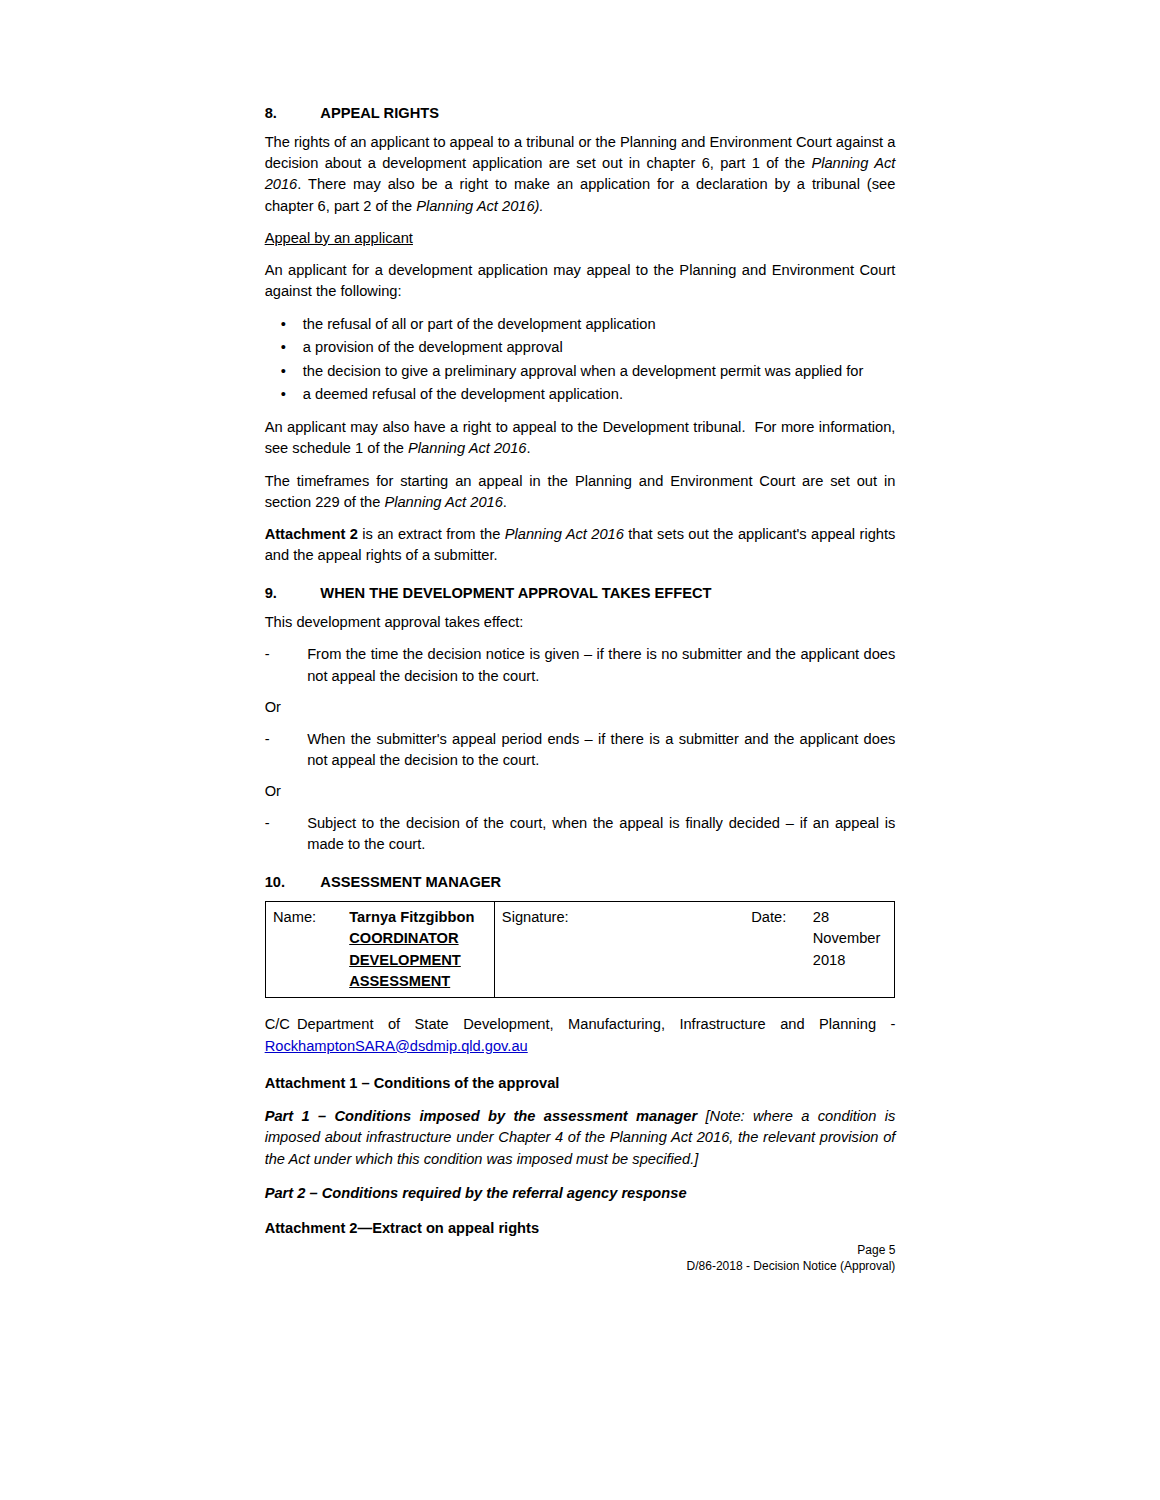8. APPEAL RIGHTS
The rights of an applicant to appeal to a tribunal or the Planning and Environment Court against a decision about a development application are set out in chapter 6, part 1 of the Planning Act 2016. There may also be a right to make an application for a declaration by a tribunal (see chapter 6, part 2 of the Planning Act 2016).
Appeal by an applicant
An applicant for a development application may appeal to the Planning and Environment Court against the following:
the refusal of all or part of the development application
a provision of the development approval
the decision to give a preliminary approval when a development permit was applied for
a deemed refusal of the development application.
An applicant may also have a right to appeal to the Development tribunal. For more information, see schedule 1 of the Planning Act 2016.
The timeframes for starting an appeal in the Planning and Environment Court are set out in section 229 of the Planning Act 2016.
Attachment 2 is an extract from the Planning Act 2016 that sets out the applicant's appeal rights and the appeal rights of a submitter.
9. WHEN THE DEVELOPMENT APPROVAL TAKES EFFECT
This development approval takes effect:
- From the time the decision notice is given – if there is no submitter and the applicant does not appeal the decision to the court.
Or
- When the submitter's appeal period ends – if there is a submitter and the applicant does not appeal the decision to the court.
Or
- Subject to the decision of the court, when the appeal is finally decided – if an appeal is made to the court.
10. ASSESSMENT MANAGER
| Name: | Tarnya Fitzgibbon COORDINATOR DEVELOPMENT ASSESSMENT | Signature: | | Date: | 28 November 2018 |
C/CDepartment of State Development, Manufacturing, Infrastructure and Planning - RockhamptonSARA@dsdmip.qld.gov.au
Attachment 1 – Conditions of the approval
Part 1 – Conditions imposed by the assessment manager [Note: where a condition is imposed about infrastructure under Chapter 4 of the Planning Act 2016, the relevant provision of the Act under which this condition was imposed must be specified.]
Part 2 – Conditions required by the referral agency response
Attachment 2—Extract on appeal rights
Page 5
D/86-2018 - Decision Notice (Approval)